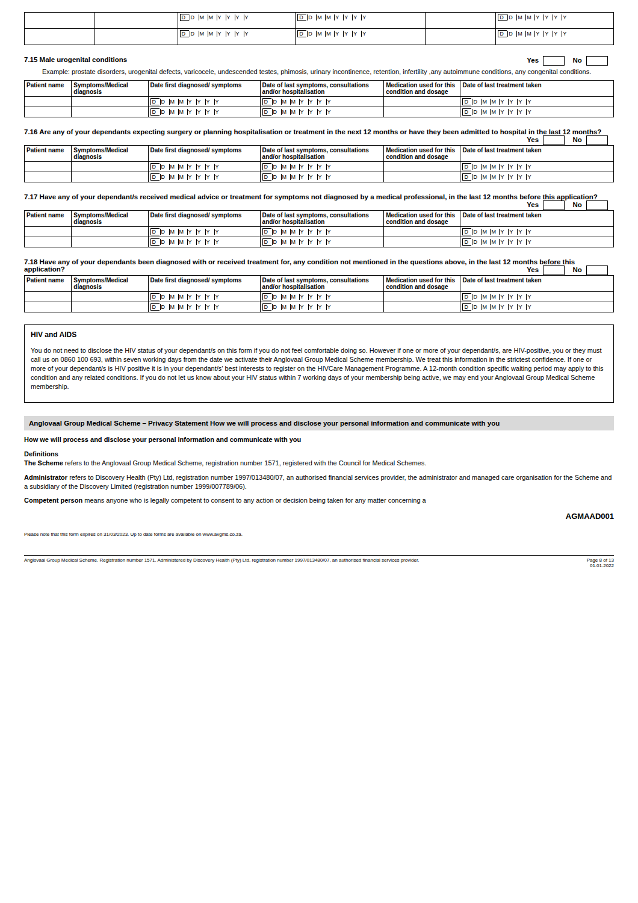| | | D D M M Y Y Y Y | D D M M Y Y Y Y | | D D M M Y Y Y Y |
| | | D D M M Y Y Y Y | D D M M Y Y Y Y | | D D M M Y Y Y Y |
7.15 Male urogenital conditions Yes No
Example: prostate disorders, urogenital defects, varicocele, undescended testes, phimosis, urinary incontinence, retention, infertility ,any autoimmune conditions, any congenital conditions.
| Patient name | Symptoms/Medical diagnosis | Date first diagnosed/ symptoms | Date of last symptoms, consultations and/or hospitalisation | Medication used for this condition and dosage | Date of last treatment taken |
| --- | --- | --- | --- | --- | --- |
| | | D D M M Y Y Y Y | D D M M Y Y Y Y | | D D M M Y Y Y Y |
| | | D D M M Y Y Y Y | D D M M Y Y Y Y | | D D M M Y Y Y Y |
7.16 Are any of your dependants expecting surgery or planning hospitalisation or treatment in the next 12 months or have they been admitted to hospital in the last 12 months? Yes No
| Patient name | Symptoms/Medical diagnosis | Date first diagnosed/ symptoms | Date of last symptoms, consultations and/or hospitalisation | Medication used for this condition and dosage | Date of last treatment taken |
| --- | --- | --- | --- | --- | --- |
| | | D D M M Y Y Y Y | D D M M Y Y Y Y | | D D M M Y Y Y Y |
| | | D D M M Y Y Y Y | D D M M Y Y Y Y | | D D M M Y Y Y Y |
7.17 Have any of your dependant/s received medical advice or treatment for symptoms not diagnosed by a medical professional, in the last 12 months before this application? Yes No
| Patient name | Symptoms/Medical diagnosis | Date first diagnosed/ symptoms | Date of last symptoms, consultations and/or hospitalisation | Medication used for this condition and dosage | Date of last treatment taken |
| --- | --- | --- | --- | --- | --- |
| | | D D M M Y Y Y Y | D D M M Y Y Y Y | | D D M M Y Y Y Y |
| | | D D M M Y Y Y Y | D D M M Y Y Y Y | | D D M M Y Y Y Y |
7.18 Have any of your dependants been diagnosed with or received treatment for, any condition not mentioned in the questions above, in the last 12 months before this application? Yes No
| Patient name | Symptoms/Medical diagnosis | Date first diagnosed/ symptoms | Date of last symptoms, consultations and/or hospitalisation | Medication used for this condition and dosage | Date of last treatment taken |
| --- | --- | --- | --- | --- | --- |
| | | D D M M Y Y Y Y | D D M M Y Y Y Y | | D D M M Y Y Y Y |
| | | D D M M Y Y Y Y | D D M M Y Y Y Y | | D D M M Y Y Y Y |
HIV and AIDS
You do not need to disclose the HIV status of your dependant/s on this form if you do not feel comfortable doing so. However if one or more of your dependant/s, are HIV-positive, you or they must call us on 0860 100 693, within seven working days from the date we activate their Anglovaal Group Medical Scheme membership. We treat this information in the strictest confidence. If one or more of your dependant/s is HIV positive it is in your dependant/s’ best interests to register on the HIVCare Management Programme. A 12-month condition specific waiting period may apply to this condition and any related conditions. If you do not let us know about your HIV status within 7 working days of your membership being active, we may end your Anglovaal Group Medical Scheme membership.
Anglovaal Group Medical Scheme – Privacy Statement How we will process and disclose your personal information and communicate with you
How we will process and disclose your personal information and communicate with you
Definitions
The Scheme refers to the Anglovaal Group Medical Scheme, registration number 1571, registered with the Council for Medical Schemes.
Administrator refers to Discovery Health (Pty) Ltd, registration number 1997/013480/07, an authorised financial services provider, the administrator and managed care organisation for the Scheme and a subsidiary of the Discovery Limited (registration number 1999/007789/06).
Competent person means anyone who is legally competent to consent to any action or decision being taken for any matter concerning a
AGMAAD001
Please note that this form expires on 31/03/2023. Up to date forms are available on www.avgms.co.za.
Anglovaal Group Medical Scheme. Registration number 1571. Administered by Discovery Health (Pty) Ltd, registration number 1997/013480/07, an authorised financial services provider. Page 8 of 13
01.01.2022